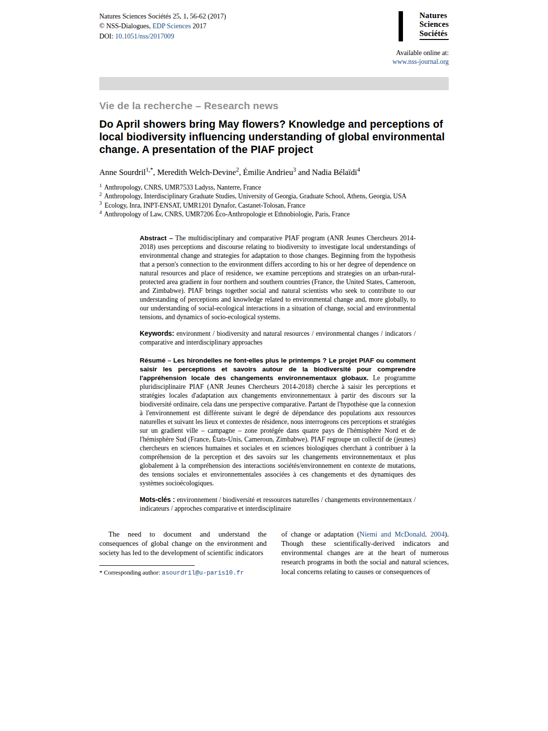Natures Sciences Sociétés 25, 1, 56-62 (2017)
© NSS-Dialogues, EDP Sciences 2017
DOI: 10.1051/nss/2017009
Natures
Sciences
Sociétés
Available online at:
www.nss-journal.org
Vie de la recherche – Research news
Do April showers bring May flowers? Knowledge and perceptions of local biodiversity influencing understanding of global environmental change. A presentation of the PIAF project
Anne Sourdril1,*, Meredith Welch-Devine2, Émilie Andrieu3 and Nadia Bélaïdi4
1 Anthropology, CNRS, UMR7533 Ladyss, Nanterre, France
2 Anthropology, Interdisciplinary Graduate Studies, University of Georgia, Graduate School, Athens, Georgia, USA
3 Ecology, Inra, INPT-ENSAT, UMR1201 Dynafor, Castanet-Tolosan, France
4 Anthropology of Law, CNRS, UMR7206 Éco-Anthropologie et Ethnobiologie, Paris, France
Abstract – The multidisciplinary and comparative PIAF program (ANR Jeunes Chercheurs 2014-2018) uses perceptions and discourse relating to biodiversity to investigate local understandings of environmental change and strategies for adaptation to those changes. Beginning from the hypothesis that a person's connection to the environment differs according to his or her degree of dependence on natural resources and place of residence, we examine perceptions and strategies on an urban-rural-protected area gradient in four northern and southern countries (France, the United States, Cameroon, and Zimbabwe). PIAF brings together social and natural scientists who seek to contribute to our understanding of perceptions and knowledge related to environmental change and, more globally, to our understanding of social-ecological interactions in a situation of change, social and environmental tensions, and dynamics of socio-ecological systems.
Keywords: environment / biodiversity and natural resources / environmental changes / indicators / comparative and interdisciplinary approaches
Résumé – Les hirondelles ne font-elles plus le printemps ? Le projet PIAF ou comment saisir les perceptions et savoirs autour de la biodiversité pour comprendre l'appréhension locale des changements environnementaux globaux. Le programme pluridisciplinaire PIAF (ANR Jeunes Chercheurs 2014-2018) cherche à saisir les perceptions et stratégies locales d'adaptation aux changements environnementaux à partir des discours sur la biodiversité ordinaire, cela dans une perspective comparative. Partant de l'hypothèse que la connexion à l'environnement est différente suivant le degré de dépendance des populations aux ressources naturelles et suivant les lieux et contextes de résidence, nous interrogeons ces perceptions et stratégies sur un gradient ville – campagne – zone protégée dans quatre pays de l'hémisphère Nord et de l'hémisphère Sud (France, États-Unis, Cameroun, Zimbabwe). PIAF regroupe un collectif de (jeunes) chercheurs en sciences humaines et sociales et en sciences biologiques cherchant à contribuer à la compréhension de la perception et des savoirs sur les changements environnementaux et plus globalement à la compréhension des interactions sociétés/environnement en contexte de mutations, des tensions sociales et environnementales associées à ces changements et des dynamiques des systèmes socioécologiques.
Mots-clés : environnement / biodiversité et ressources naturelles / changements environnementaux / indicateurs / approches comparative et interdisciplinaire
The need to document and understand the consequences of global change on the environment and society has led to the development of scientific indicators
* Corresponding author: asourdril@u-paris10.fr
of change or adaptation (Niemi and McDonald, 2004). Though these scientifically-derived indicators and environmental changes are at the heart of numerous research programs in both the social and natural sciences, local concerns relating to causes or consequences of